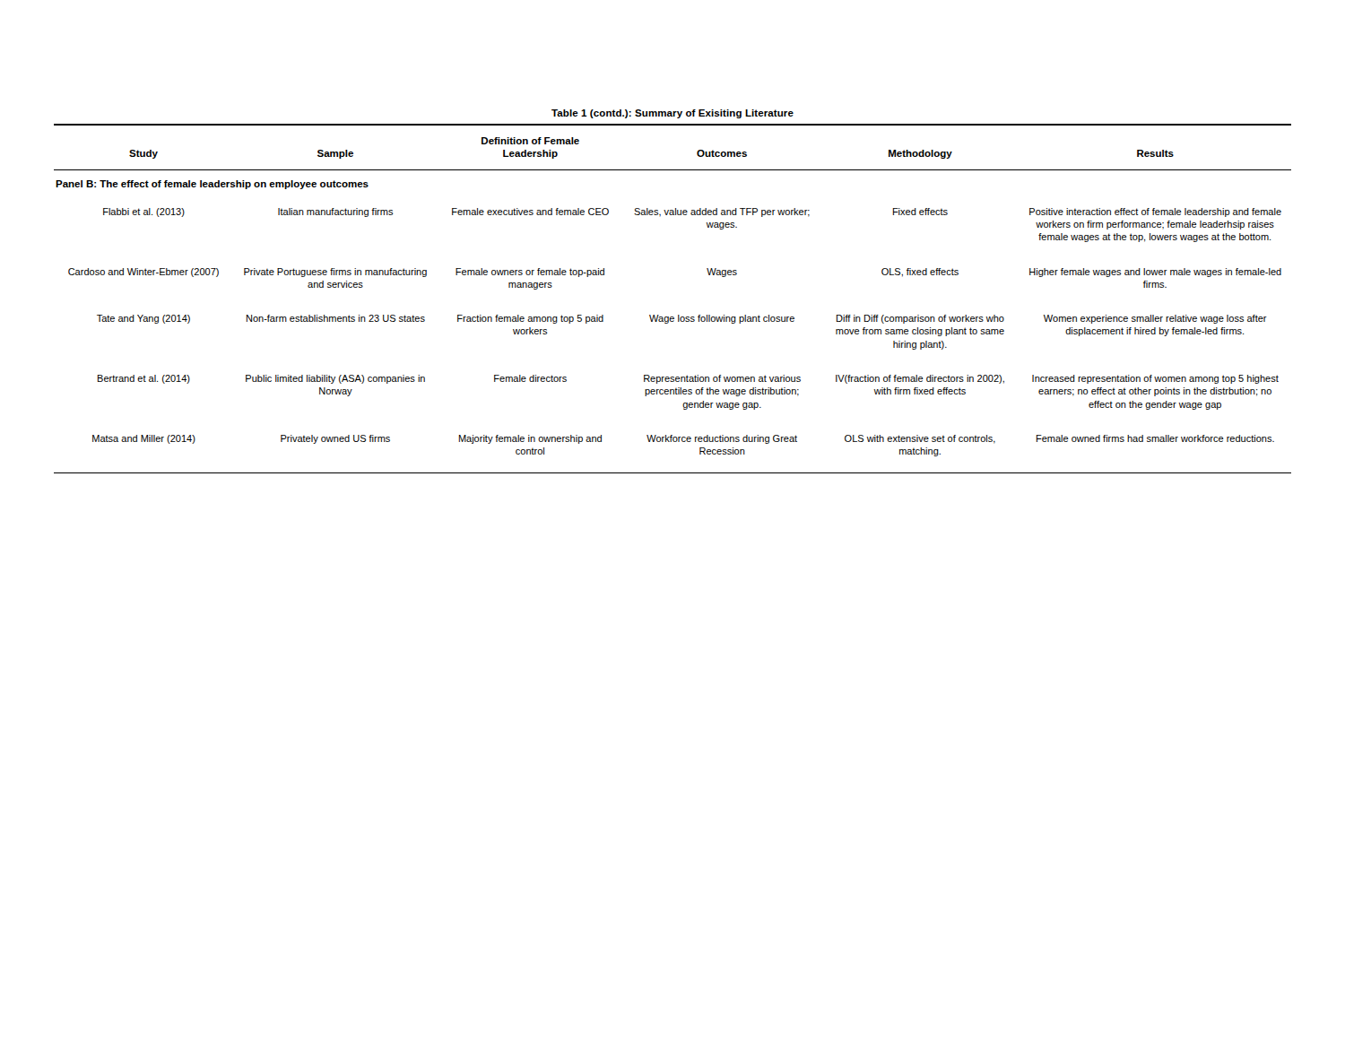Table 1 (contd.): Summary of Exisiting Literature
| Study | Sample | Definition of Female Leadership | Outcomes | Methodology | Results |
| --- | --- | --- | --- | --- | --- |
| Panel B: The effect of female leadership on employee outcomes |
| Flabbi et al. (2013) | Italian manufacturing firms | Female executives and female CEO | Sales, value added and TFP per worker; wages. | Fixed effects | Positive interaction effect of female leadership and female workers on firm performance; female leaderhsip raises female wages at the top, lowers wages at the bottom. |
| Cardoso and Winter-Ebmer (2007) | Private Portuguese firms in manufacturing and services | Female owners or female top-paid managers | Wages | OLS, fixed effects | Higher female wages and lower male wages in female-led firms. |
| Tate and Yang (2014) | Non-farm establishments in 23 US states | Fraction female among top 5 paid workers | Wage loss following plant closure | Diff in Diff (comparison of workers who move from same closing plant to same hiring plant). | Women experience smaller relative wage loss after displacement if hired by female-led firms. |
| Bertrand et al. (2014) | Public limited liability (ASA) companies in Norway | Female directors | Representation of women at various percentiles of the wage distribution; gender wage gap. | IV(fraction of female directors in 2002), with firm fixed effects | Increased representation of women among top 5 highest earners; no effect at other points in the distrbution; no effect on the gender wage gap |
| Matsa and Miller (2014) | Privately owned US firms | Majority female in ownership and control | Workforce reductions during Great Recession | OLS with extensive set of controls, matching. | Female owned firms had smaller workforce reductions. |